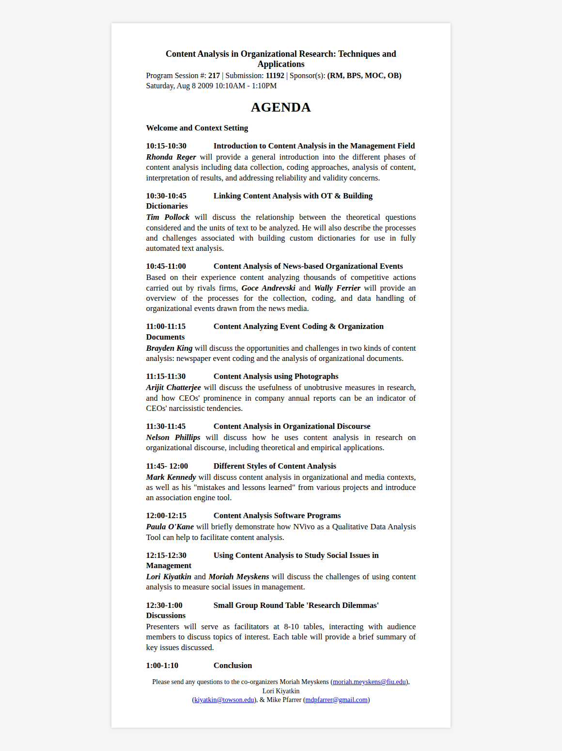Content Analysis in Organizational Research: Techniques and Applications
Program Session #: 217 | Submission: 11192 | Sponsor(s): (RM, BPS, MOC, OB)
Saturday, Aug 8 2009 10:10AM - 1:10PM
AGENDA
Welcome and Context Setting
10:15-10:30 Introduction to Content Analysis in the Management Field
Rhonda Reger will provide a general introduction into the different phases of content analysis including data collection, coding approaches, analysis of content, interpretation of results, and addressing reliability and validity concerns.
10:30-10:45 Linking Content Analysis with OT & Building Dictionaries
Tim Pollock will discuss the relationship between the theoretical questions considered and the units of text to be analyzed. He will also describe the processes and challenges associated with building custom dictionaries for use in fully automated text analysis.
10:45-11:00 Content Analysis of News-based Organizational Events
Based on their experience content analyzing thousands of competitive actions carried out by rivals firms, Goce Andrevski and Wally Ferrier will provide an overview of the processes for the collection, coding, and data handling of organizational events drawn from the news media.
11:00-11:15 Content Analyzing Event Coding & Organization Documents
Brayden King will discuss the opportunities and challenges in two kinds of content analysis: newspaper event coding and the analysis of organizational documents.
11:15-11:30 Content Analysis using Photographs
Arijit Chatterjee will discuss the usefulness of unobtrusive measures in research, and how CEOs' prominence in company annual reports can be an indicator of CEOs' narcissistic tendencies.
11:30-11:45 Content Analysis in Organizational Discourse
Nelson Phillips will discuss how he uses content analysis in research on organizational discourse, including theoretical and empirical applications.
11:45- 12:00 Different Styles of Content Analysis
Mark Kennedy will discuss content analysis in organizational and media contexts, as well as his "mistakes and lessons learned" from various projects and introduce an association engine tool.
12:00-12:15 Content Analysis Software Programs
Paula O'Kane will briefly demonstrate how NVivo as a Qualitative Data Analysis Tool can help to facilitate content analysis.
12:15-12:30 Using Content Analysis to Study Social Issues in Management
Lori Kiyatkin and Moriah Meyskens will discuss the challenges of using content analysis to measure social issues in management.
12:30-1:00 Small Group Round Table 'Research Dilemmas' Discussions
Presenters will serve as facilitators at 8-10 tables, interacting with audience members to discuss topics of interest. Each table will provide a brief summary of key issues discussed.
1:00-1:10 Conclusion
Please send any questions to the co-organizers Moriah Meyskens (moriah.meyskens@fiu.edu), Lori Kiyatkin
(kiyatkin@towson.edu), & Mike Pfarrer (mdpfarrer@gmail.com)